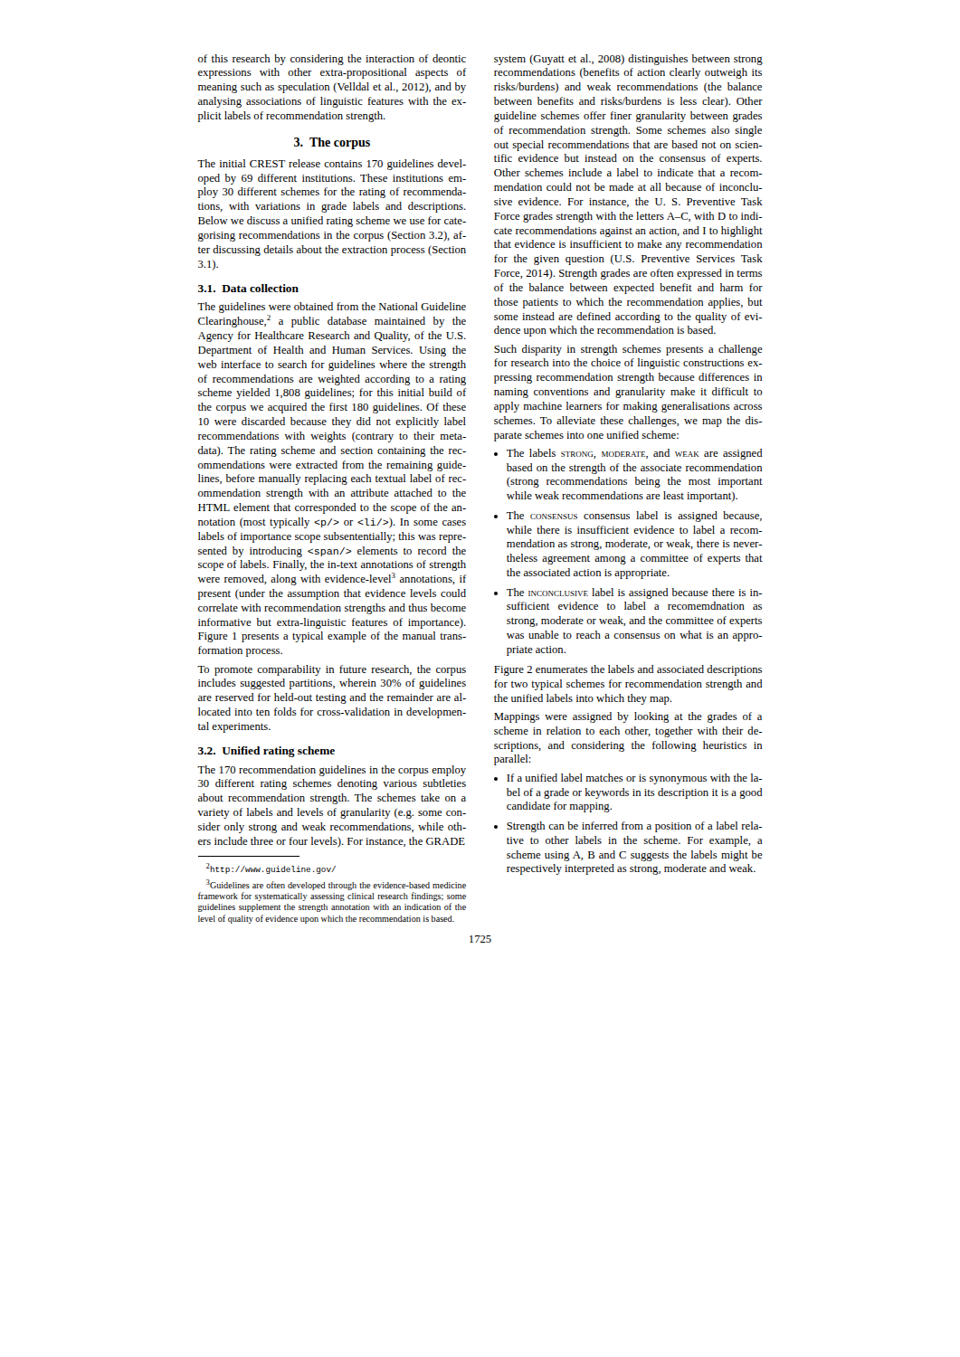of this research by considering the interaction of deontic expressions with other extra-propositional aspects of meaning such as speculation (Velldal et al., 2012), and by analysing associations of linguistic features with the explicit labels of recommendation strength.
3. The corpus
The initial CREST release contains 170 guidelines developed by 69 different institutions. These institutions employ 30 different schemes for the rating of recommendations, with variations in grade labels and descriptions. Below we discuss a unified rating scheme we use for categorising recommendations in the corpus (Section 3.2), after discussing details about the extraction process (Section 3.1).
3.1. Data collection
The guidelines were obtained from the National Guideline Clearinghouse,2 a public database maintained by the Agency for Healthcare Research and Quality, of the U.S. Department of Health and Human Services. Using the web interface to search for guidelines where the strength of recommendations are weighted according to a rating scheme yielded 1,808 guidelines; for this initial build of the corpus we acquired the first 180 guidelines. Of these 10 were discarded because they did not explicitly label recommendations with weights (contrary to their metadata). The rating scheme and section containing the recommendations were extracted from the remaining guidelines, before manually replacing each textual label of recommendation strength with an attribute attached to the HTML element that corresponded to the scope of the annotation (most typically <p/> or <li/>). In some cases labels of importance scope subsententially; this was represented by introducing <span/> elements to record the scope of labels. Finally, the in-text annotations of strength were removed, along with evidence-level3 annotations, if present (under the assumption that evidence levels could correlate with recommendation strengths and thus become informative but extra-linguistic features of importance). Figure 1 presents a typical example of the manual transformation process.
To promote comparability in future research, the corpus includes suggested partitions, wherein 30% of guidelines are reserved for held-out testing and the remainder are allocated into ten folds for cross-validation in developmental experiments.
3.2. Unified rating scheme
The 170 recommendation guidelines in the corpus employ 30 different rating schemes denoting various subtleties about recommendation strength. The schemes take on a variety of labels and levels of granularity (e.g. some consider only strong and weak recommendations, while others include three or four levels). For instance, the GRADE
2 http://www.guideline.gov/
3 Guidelines are often developed through the evidence-based medicine framework for systematically assessing clinical research findings; some guidelines supplement the strength annotation with an indication of the level of quality of evidence upon which the recommendation is based.
system (Guyatt et al., 2008) distinguishes between strong recommendations (benefits of action clearly outweigh its risks/burdens) and weak recommendations (the balance between benefits and risks/burdens is less clear). Other guideline schemes offer finer granularity between grades of recommendation strength. Some schemes also single out special recommendations that are based not on scientific evidence but instead on the consensus of experts. Other schemes include a label to indicate that a recommendation could not be made at all because of inconclusive evidence. For instance, the U. S. Preventive Task Force grades strength with the letters A–C, with D to indicate recommendations against an action, and I to highlight that evidence is insufficient to make any recommendation for the given question (U.S. Preventive Services Task Force, 2014). Strength grades are often expressed in terms of the balance between expected benefit and harm for those patients to which the recommendation applies, but some instead are defined according to the quality of evidence upon which the recommendation is based.
Such disparity in strength schemes presents a challenge for research into the choice of linguistic constructions expressing recommendation strength because differences in naming conventions and granularity make it difficult to apply machine learners for making generalisations across schemes. To alleviate these challenges, we map the disparate schemes into one unified scheme:
The labels strong, moderate, and weak are assigned based on the strength of the associate recommendation (strong recommendations being the most important while weak recommendations are least important).
The consensus consensus label is assigned because, while there is insufficient evidence to label a recommendation as strong, moderate, or weak, there is nevertheless agreement among a committee of experts that the associated action is appropriate.
The inconclusive label is assigned because there is insufficient evidence to label a recomemdnation as strong, moderate or weak, and the committee of experts was unable to reach a consensus on what is an appropriate action.
Figure 2 enumerates the labels and associated descriptions for two typical schemes for recommendation strength and the unified labels into which they map.
Mappings were assigned by looking at the grades of a scheme in relation to each other, together with their descriptions, and considering the following heuristics in parallel:
If a unified label matches or is synonymous with the label of a grade or keywords in its description it is a good candidate for mapping.
Strength can be inferred from a position of a label relative to other labels in the scheme. For example, a scheme using A, B and C suggests the labels might be respectively interpreted as strong, moderate and weak.
1725